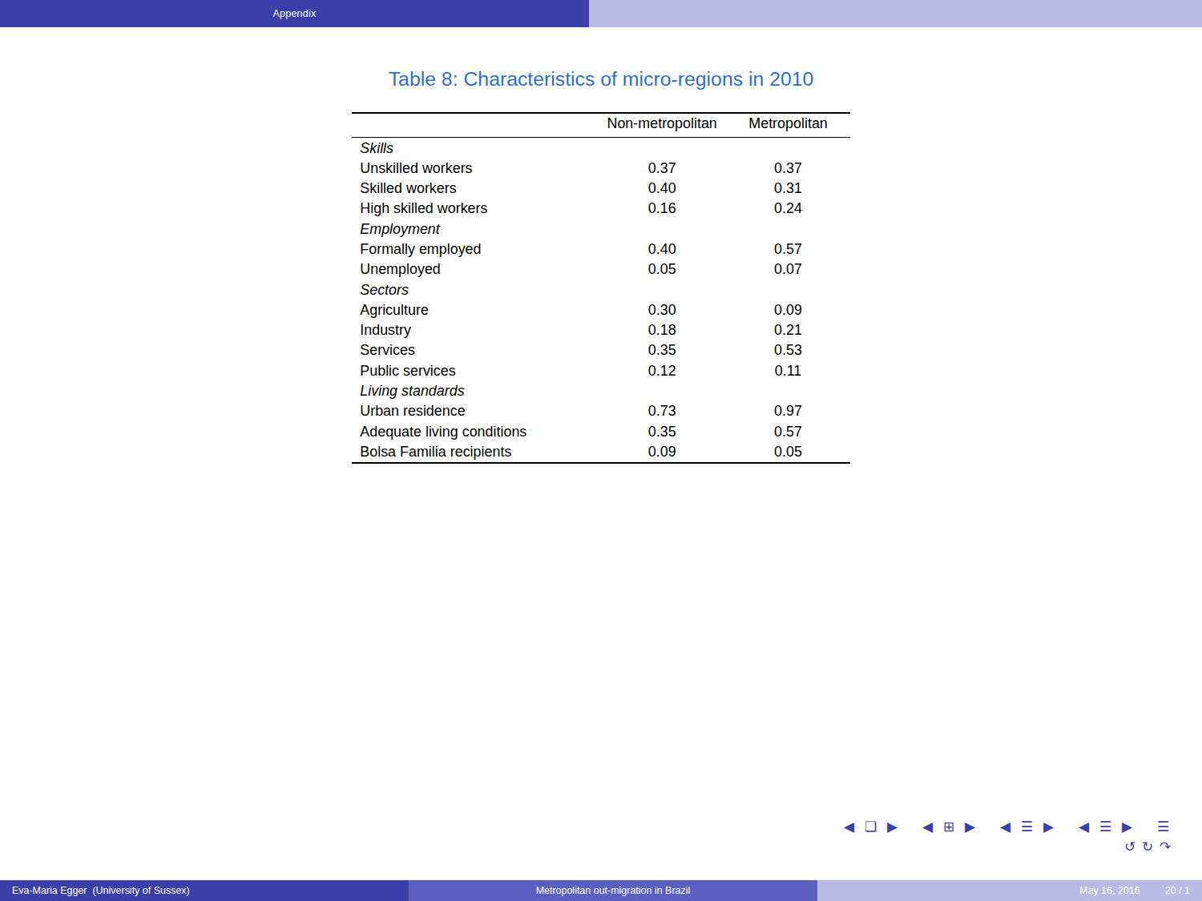Appendix
Table 8: Characteristics of micro-regions in 2010
| | Non-metropolitan | Metropolitan |
| --- | --- | --- |
| Skills | | |
| Unskilled workers | 0.37 | 0.37 |
| Skilled workers | 0.40 | 0.31 |
| High skilled workers | 0.16 | 0.24 |
| Employment | | |
| Formally employed | 0.40 | 0.57 |
| Unemployed | 0.05 | 0.07 |
| Sectors | | |
| Agriculture | 0.30 | 0.09 |
| Industry | 0.18 | 0.21 |
| Services | 0.35 | 0.53 |
| Public services | 0.12 | 0.11 |
| Living standards | | |
| Urban residence | 0.73 | 0.97 |
| Adequate living conditions | 0.35 | 0.57 |
| Bolsa Familia recipients | 0.09 | 0.05 |
◀ ❑ ▶ ◀ ⊞ ▶ ◀ ☰ ▶ ◀ ☰ ▶ ☰ ↺ ↻ ↷
Eva-Maria Egger (University of Sussex)
Metropolitan out-migration in Brazil
May 16, 201620 / 1